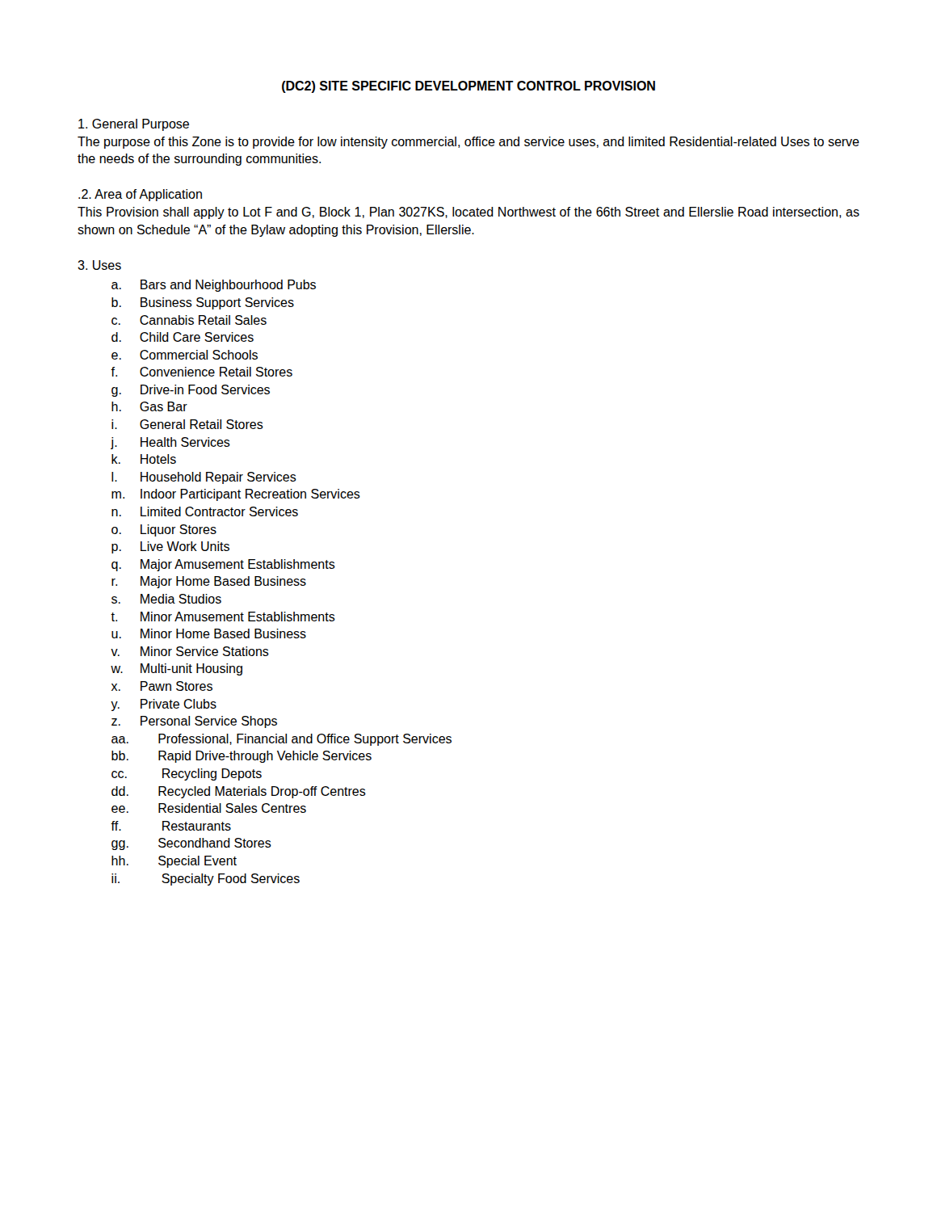(DC2) SITE SPECIFIC DEVELOPMENT CONTROL PROVISION
1. General Purpose
The purpose of this Zone is to provide for low intensity commercial, office and service uses, and limited Residential-related Uses to serve the needs of the surrounding communities.
.2. Area of Application
This Provision shall apply to Lot F and G, Block 1, Plan 3027KS, located Northwest of the 66th Street and Ellerslie Road intersection, as shown on Schedule “A” of the Bylaw adopting this Provision, Ellerslie.
3. Uses
a. Bars and Neighbourhood Pubs
b. Business Support Services
c. Cannabis Retail Sales
d. Child Care Services
e. Commercial Schools
f. Convenience Retail Stores
g. Drive-in Food Services
h. Gas Bar
i. General Retail Stores
j. Health Services
k. Hotels
l. Household Repair Services
m. Indoor Participant Recreation Services
n. Limited Contractor Services
o. Liquor Stores
p. Live Work Units
q. Major Amusement Establishments
r. Major Home Based Business
s. Media Studios
t. Minor Amusement Establishments
u. Minor Home Based Business
v. Minor Service Stations
w. Multi-unit Housing
x. Pawn Stores
y. Private Clubs
z. Personal Service Shops
aa. Professional, Financial and Office Support Services
bb. Rapid Drive-through Vehicle Services
cc. Recycling Depots
dd. Recycled Materials Drop-off Centres
ee. Residential Sales Centres
ff. Restaurants
gg. Secondhand Stores
hh. Special Event
ii. Specialty Food Services